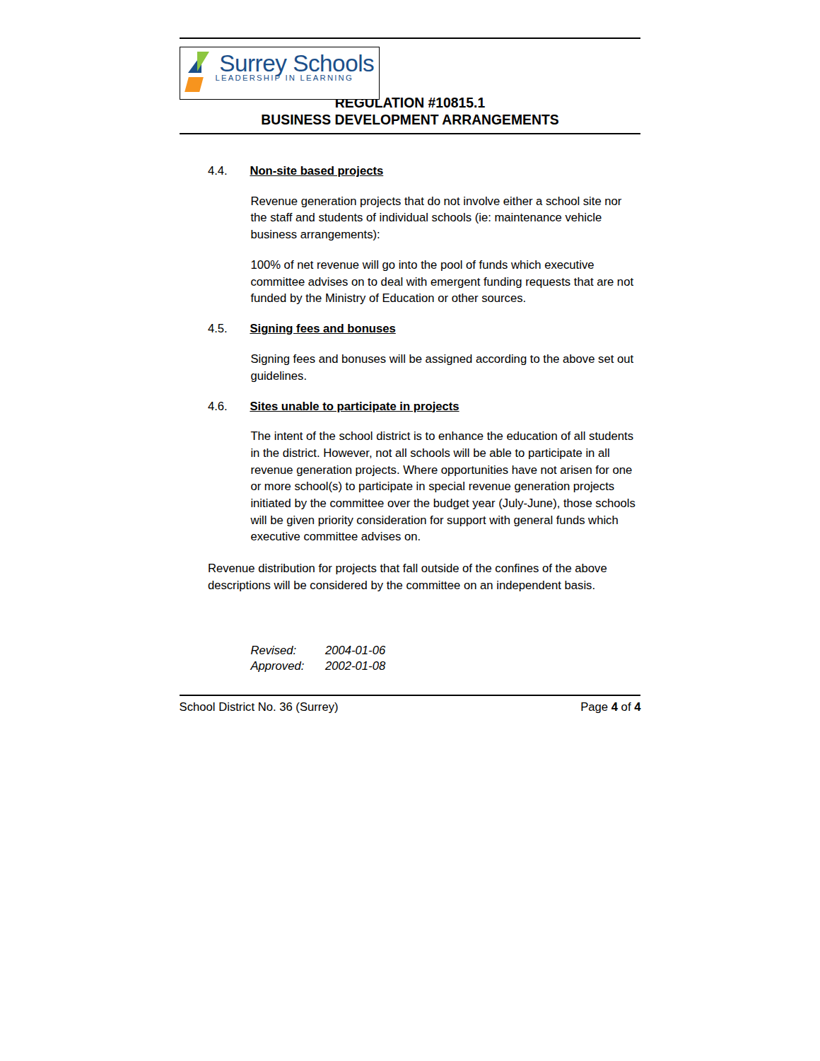Surrey Schools
LEADERSHIP IN LEARNING
REGULATION #10815.1
BUSINESS DEVELOPMENT ARRANGEMENTS
4.4.
Non-site based projects
Revenue generation projects that do not involve either a school site nor the staff and students of individual schools (ie: maintenance vehicle business arrangements):
100% of net revenue will go into the pool of funds which executive committee advises on to deal with emergent funding requests that are not funded by the Ministry of Education or other sources.
4.5.
Signing fees and bonuses
Signing fees and bonuses will be assigned according to the above set out guidelines.
4.6.
Sites unable to participate in projects
The intent of the school district is to enhance the education of all students in the district. However, not all schools will be able to participate in all revenue generation projects. Where opportunities have not arisen for one or more school(s) to participate in special revenue generation projects initiated by the committee over the budget year (July-June), those schools will be given priority consideration for support with general funds which executive committee advises on.
Revenue distribution for projects that fall outside of the confines of the above descriptions will be considered by the committee on an independent basis.
Revised: 2004-01-06
Approved: 2002-01-08
School District No. 36 (Surrey)
Page 4 of 4